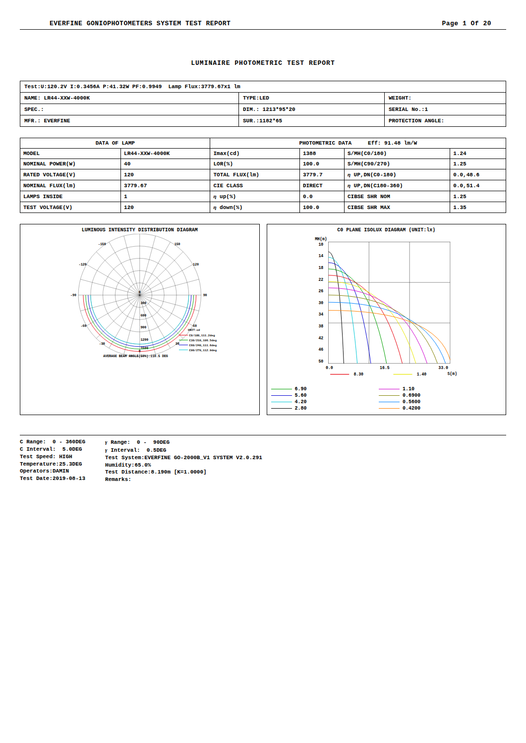EVERFINE GONIOPHOTOMETERS SYSTEM TEST REPORT Page 1 Of 20
LUMINAIRE PHOTOMETRIC TEST REPORT
| Test:U:120.2V I:0.3456A P:41.32W PF:0.9949 Lamp Flux:3779.67x1 lm |
| NAME: LR44-XXW-4000K | TYPE:LED | WEIGHT: |
| SPEC.: | DIM.: 1213*95*20 | SERIAL No.:1 |
| MFR.: EVERFINE | SUR.:1182*65 | PROTECTION ANGLE: |
| DATA OF LAMP | PHOTOMETRIC DATA Eff: 91.48 lm/W |
| MODEL | LR44-XXW-4000K | Imax(cd) | 1388 | S/MH(C0/180) | 1.24 |
| NOMINAL POWER(W) | 40 | LOR(%) | 100.0 | S/MH(C90/270) | 1.25 |
| RATED VOLTAGE(V) | 120 | TOTAL FLUX(lm) | 3779.7 | η UP,DN(C0-180) | 0.0,48.6 |
| NOMINAL FLUX(lm) | 3779.67 | CIE CLASS | DIRECT | η UP,DN(C180-360) | 0.0,51.4 |
| LAMPS INSIDE | 1 | η up(%) | 0.0 | CIBSE SHR NOM | 1.25 |
| TEST VOLTAGE(V) | 120 | η down(%) | 100.0 | CIBSE SHR MAX | 1.35 |
LUMINOUS INTENSITY DISTRIBUTION DIAGRAM
-/+180 -150 150 -120 120 -90 90 -60 60 -30 30 0 0 300 600 900 1200 1500 UNIT:cd C0/180,111.2deg C30/210,106.5deg C60/240,111.6deg C90/270,112.9deg AVERAGE BEAM ANGLE(50%):110.5 DEG
C0 PLANE ISOLUX DIAGRAM (UNIT:lx)
MH(m) 10 14 18 22 26 30 34 38 42 46 50 0.0 16.5 33.0 S(m) 8.30 1.40
| 6.90 | 1.10 |
| 5.60 | 0.6900 |
| 4.20 | 0.5600 |
| 2.80 | 0.4200 |
C Range: 0 - 360DEG C Interval: 5.0DEG Test Speed: HIGH Temperature:25.3DEG Operators:DAMIN Test Date:2019-08-13
γ Range: 0 - 90DEG γ Interval: 0.5DEG Test System:EVERFINE GO-2000B_V1 SYSTEM V2.0.291 Humidity:65.0% Test Distance:8.190m [K=1.0000] Remarks: